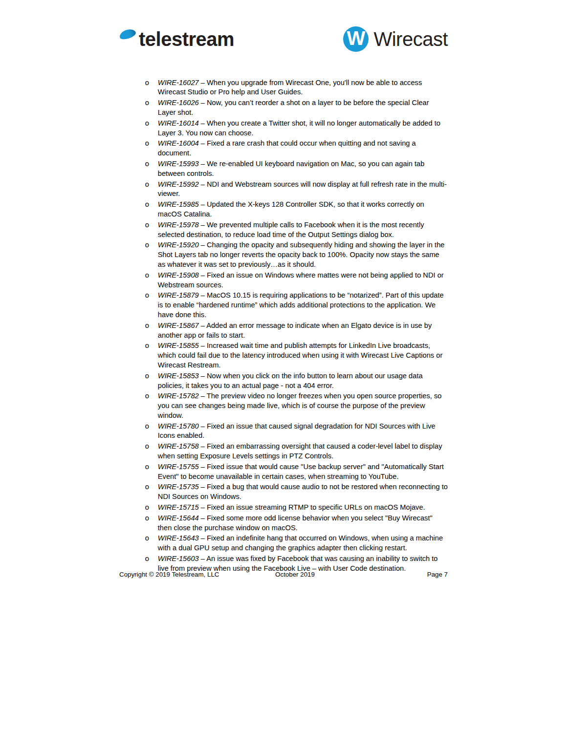telestream
W
Wirecast
WIRE-16027 – When you upgrade from Wirecast One, you'll now be able to access Wirecast Studio or Pro help and User Guides.
WIRE-16026 – Now, you can’t reorder a shot on a layer to be before the special Clear Layer shot.
WIRE-16014 – When you create a Twitter shot, it will no longer automatically be added to Layer 3. You now can choose.
WIRE-16004 – Fixed a rare crash that could occur when quitting and not saving a document.
WIRE-15993 – We re-enabled UI keyboard navigation on Mac, so you can again tab between controls.
WIRE-15992 – NDI and Webstream sources will now display at full refresh rate in the multi-viewer.
WIRE-15985 – Updated the X-keys 128 Controller SDK, so that it works correctly on macOS Catalina.
WIRE-15978 – We prevented multiple calls to Facebook when it is the most recently selected destination, to reduce load time of the Output Settings dialog box.
WIRE-15920 – Changing the opacity and subsequently hiding and showing the layer in the Shot Layers tab no longer reverts the opacity back to 100%. Opacity now stays the same as whatever it was set to previously…as it should.
WIRE-15908 – Fixed an issue on Windows where mattes were not being applied to NDI or Webstream sources.
WIRE-15879 – MacOS 10.15 is requiring applications to be “notarized”. Part of this update is to enable “hardened runtime” which adds additional protections to the application. We have done this.
WIRE-15867 – Added an error message to indicate when an Elgato device is in use by another app or fails to start.
WIRE-15855 – Increased wait time and publish attempts for LinkedIn Live broadcasts, which could fail due to the latency introduced when using it with Wirecast Live Captions or Wirecast Restream.
WIRE-15853 – Now when you click on the info button to learn about our usage data policies, it takes you to an actual page - not a 404 error.
WIRE-15782 – The preview video no longer freezes when you open source properties, so you can see changes being made live, which is of course the purpose of the preview window.
WIRE-15780 – Fixed an issue that caused signal degradation for NDI Sources with Live Icons enabled.
WIRE-15758 – Fixed an embarrassing oversight that caused a coder-level label to display when setting Exposure Levels settings in PTZ Controls.
WIRE-15755 – Fixed issue that would cause "Use backup server" and "Automatically Start Event" to become unavailable in certain cases, when streaming to YouTube.
WIRE-15735 – Fixed a bug that would cause audio to not be restored when reconnecting to NDI Sources on Windows.
WIRE-15715 – Fixed an issue streaming RTMP to specific URLs on macOS Mojave.
WIRE-15644 – Fixed some more odd license behavior when you select "Buy Wirecast" then close the purchase window on macOS.
WIRE-15643 – Fixed an indefinite hang that occurred on Windows, when using a machine with a dual GPU setup and changing the graphics adapter then clicking restart.
WIRE-15603 – An issue was fixed by Facebook that was causing an inability to switch to live from preview when using the Facebook Live – with User Code destination.
Copyright © 2019 Telestream, LLC
October 2019
Page 7